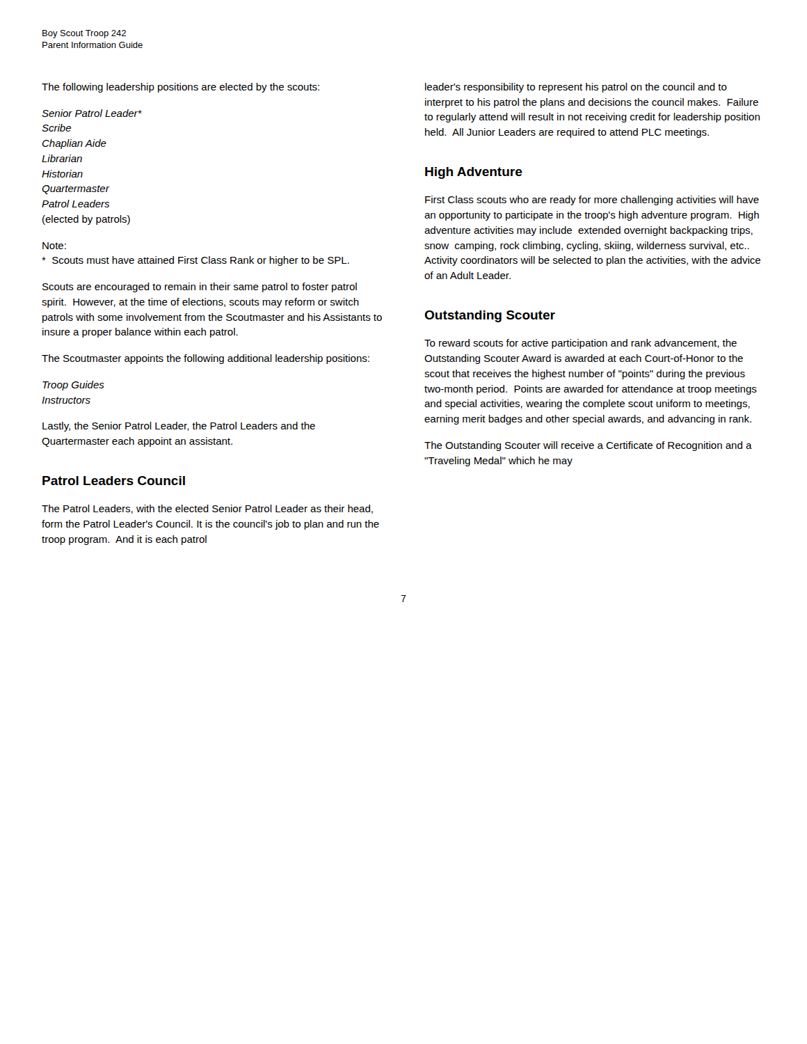Boy Scout Troop 242
Parent Information Guide
The following leadership positions are elected by the scouts:
Senior Patrol Leader* Scribe Chaplian Aide Librarian Historian Quartermaster Patrol Leaders (elected by patrols)
Note:
* Scouts must have attained First Class Rank or higher to be SPL.
Scouts are encouraged to remain in their same patrol to foster patrol spirit. However, at the time of elections, scouts may reform or switch patrols with some involvement from the Scoutmaster and his Assistants to insure a proper balance within each patrol.
The Scoutmaster appoints the following additional leadership positions:
Troop Guides Instructors
Lastly, the Senior Patrol Leader, the Patrol Leaders and the Quartermaster each appoint an assistant.
Patrol Leaders Council
The Patrol Leaders, with the elected Senior Patrol Leader as their head, form the Patrol Leader's Council. It is the council's job to plan and run the troop program. And it is each patrol
leader's responsibility to represent his patrol on the council and to interpret to his patrol the plans and decisions the council makes. Failure to regularly attend will result in not receiving credit for leadership position held. All Junior Leaders are required to attend PLC meetings.
High Adventure
First Class scouts who are ready for more challenging activities will have an opportunity to participate in the troop's high adventure program. High adventure activities may include extended overnight backpacking trips, snow camping, rock climbing, cycling, skiing, wilderness survival, etc.. Activity coordinators will be selected to plan the activities, with the advice of an Adult Leader.
Outstanding Scouter
To reward scouts for active participation and rank advancement, the Outstanding Scouter Award is awarded at each Court-of-Honor to the scout that receives the highest number of "points" during the previous two-month period. Points are awarded for attendance at troop meetings and special activities, wearing the complete scout uniform to meetings, earning merit badges and other special awards, and advancing in rank.
The Outstanding Scouter will receive a Certificate of Recognition and a "Traveling Medal" which he may
7